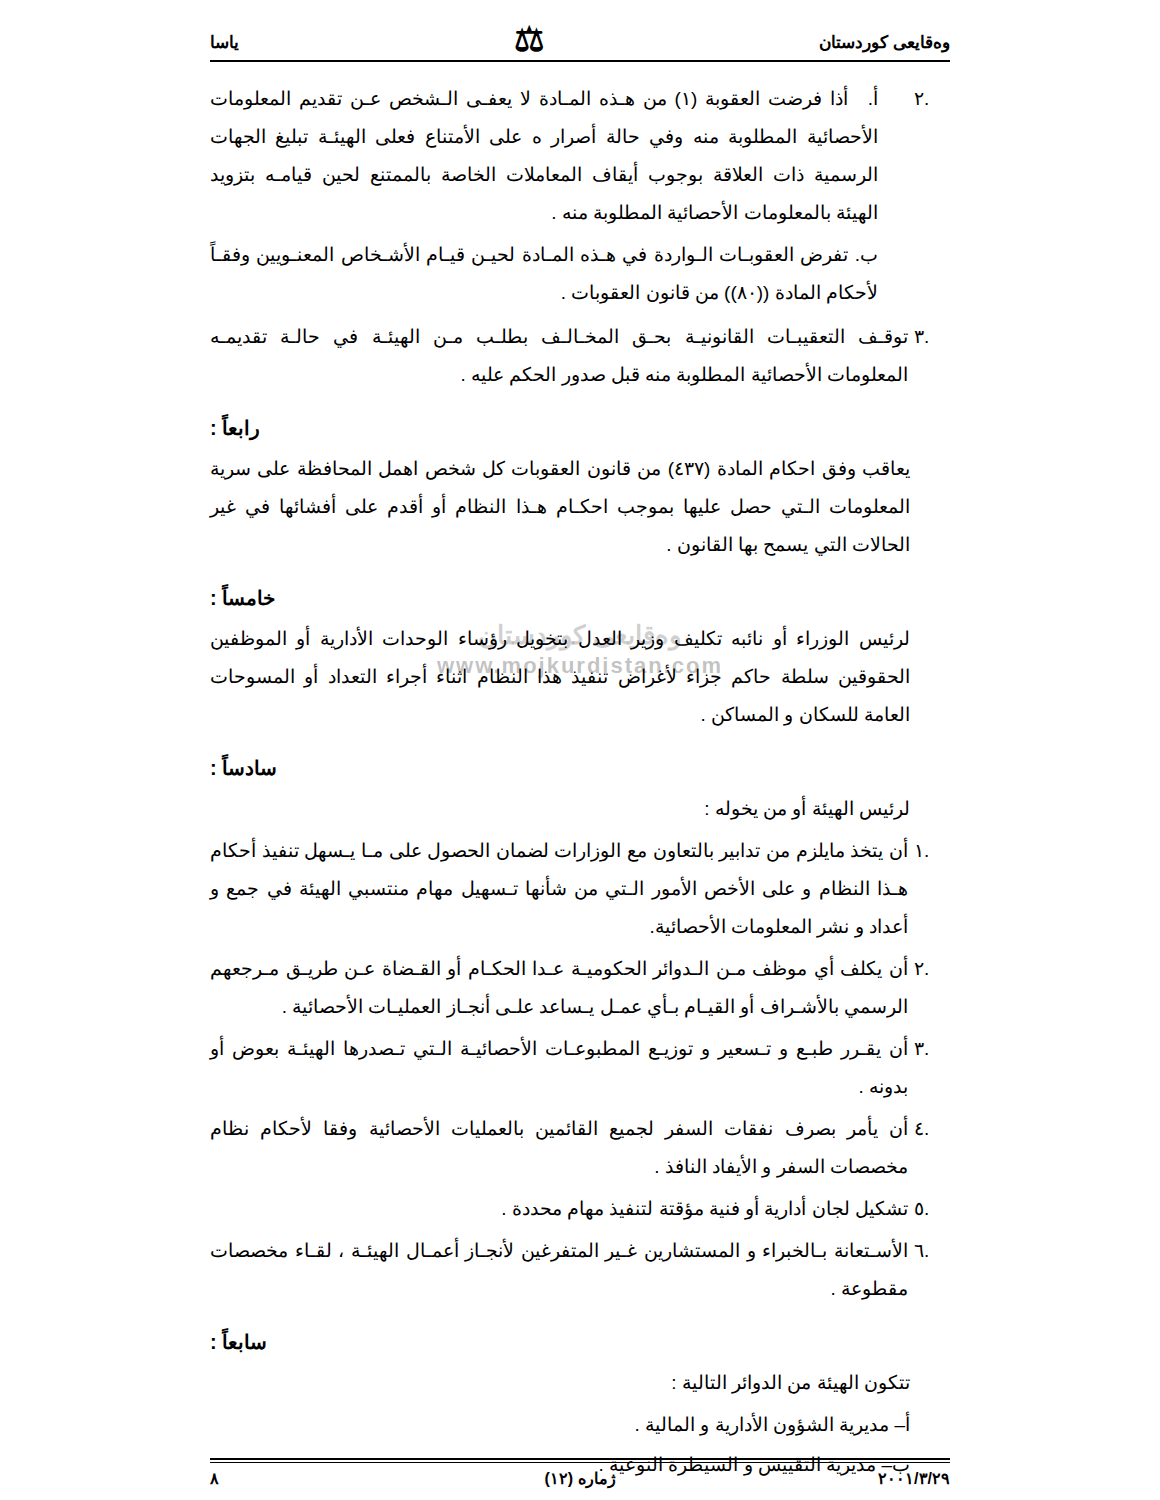وەقایعی کوردستان
⚖
یاسا
.٢ أ. أذا فرضت العقوبة (١) من هـذه المـادة لا يعفـى الـشخص عـن تقديم المعلومات الأحصائية المطلوبة منه وفي حالة أصرار ه على الأمتناع فعلى الهيئـة تبليغ الجهات الرسمية ذات العلاقة بوجوب أيقاف المعاملات الخاصة بالممتنع لحين قيامـه بتزويد الهيئة بالمعلومات الأحصائية المطلوبة منه . ب. تفرض العقوبـات الـواردة في هـذه المـادة لحيـن قيـام الأشـخاص المعنـويين وفقـاً لأحكام المادة ((٨٠)) من قانون العقوبات .
.٣ توقـف التعقيبـات القانونيـة بحـق المخـالـف بطلـب مـن الهيئـة في حالـة تقديمـه المعلومات الأحصائية المطلوبة منه قبل صدور الحكم عليه .
رابعاً :
يعاقب وفق احكام المادة (٤٣٧) من قانون العقوبات كل شخص اهمل المحافظة على سرية المعلومات الـتي حصل عليها بموجب احكـام هـذا النظام أو أقدم على أفشائها في غير الحالات التي يسمح بها القانون .
خامساً :
لرئيس الوزراء أو نائبه تكليف وزير العدل بتخويل رؤساء الوحدات الأدارية أو الموظفين الحقوقين سلطة حاكم جزاء لأغراض تنفيذ هذا النظام اثناء أجراء التعداد أو المسوحات العامة للسكان و المساكن .
سادساً :
لرئيس الهيئة أو من يخوله :
.١ أن يتخذ مايلزم من تدابير بالتعاون مع الوزارات لضمان الحصول على مـا يـسهل تنفيذ أحكام هـذا النظام و على الأخص الأمور الـتي من شأنها تـسهيل مهام منتسبي الهيئة في جمع و أعداد و نشر المعلومات الأحصائية.
.٢ أن يكلف أي موظف مـن الـدوائر الحكوميـة عـدا الحكـام أو القـضاة عـن طريـق مـرجعهم الرسمي بالأشـراف أو القيـام بـأي عمـل يـساعد علـى أنجـاز العمليـات الأحصائية .
.٣ أن يقـرر طبـع و تـسعير و توزيـع المطبوعـات الأحصائيـة الـتي تـصدرها الهيئـة بعوض أو بدونه .
.٤ أن يأمر بصرف نفقات السفر لجميع القائمين بالعمليات الأحصائية وفقا لأحكام نظام مخصصات السفر و الأيفاد النافذ .
.٥ تشكيل لجان أدارية أو فنية مؤقتة لتنفيذ مهام محددة .
.٦ الأسـتعانة بـالخبراء و المستشارين غـير المتفرغين لأنجـاز أعمـال الهيئـة ، لقـاء مخصصات مقطوعة .
سابعاً :
تتكون الهيئة من الدوائر التالية :
أ– مديرية الشؤون الأدارية و المالية .
ب– مديرية التقييس و السيطرة النوعية .
وەقایعی کوردستان www.mojkurdistan.com
٢٠٠١/٣/٢٩
ژمارە (١٢)
٨